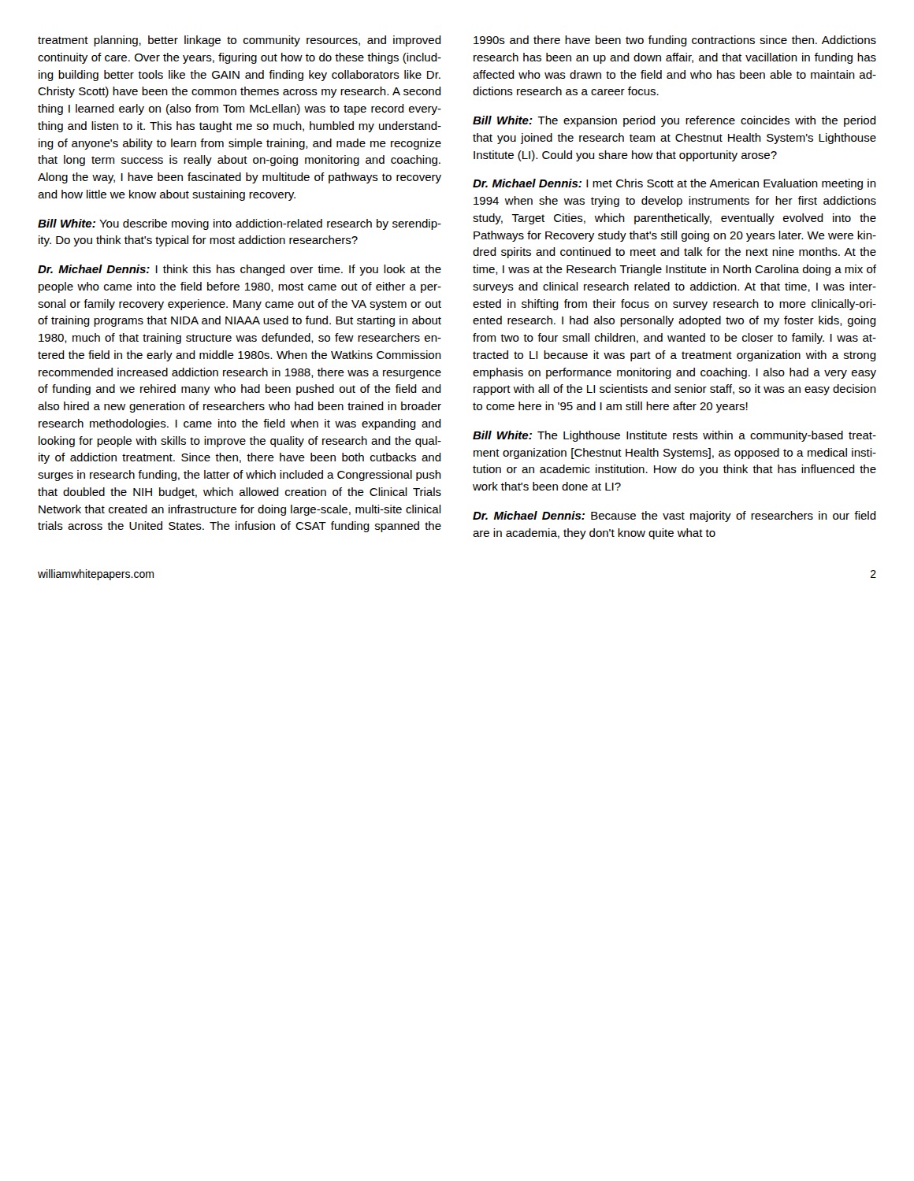treatment planning, better linkage to community resources, and improved continuity of care. Over the years, figuring out how to do these things (including building better tools like the GAIN and finding key collaborators like Dr. Christy Scott) have been the common themes across my research. A second thing I learned early on (also from Tom McLellan) was to tape record everything and listen to it. This has taught me so much, humbled my understanding of anyone's ability to learn from simple training, and made me recognize that long term success is really about on-going monitoring and coaching. Along the way, I have been fascinated by multitude of pathways to recovery and how little we know about sustaining recovery.
Bill White: You describe moving into addiction-related research by serendipity. Do you think that's typical for most addiction researchers?
Dr. Michael Dennis: I think this has changed over time. If you look at the people who came into the field before 1980, most came out of either a personal or family recovery experience. Many came out of the VA system or out of training programs that NIDA and NIAAA used to fund. But starting in about 1980, much of that training structure was defunded, so few researchers entered the field in the early and middle 1980s. When the Watkins Commission recommended increased addiction research in 1988, there was a resurgence of funding and we rehired many who had been pushed out of the field and also hired a new generation of researchers who had been trained in broader research methodologies. I came into the field when it was expanding and looking for people with skills to improve the quality of research and the quality of addiction treatment. Since then, there have been both cutbacks and surges in research funding, the latter of which included a Congressional push that doubled the NIH budget, which allowed creation of the Clinical Trials Network that created an infrastructure for doing large-scale, multi-site clinical trials across the United States. The infusion of CSAT funding spanned the 1990s and there have been two funding contractions since then. Addictions research has been an up and down affair, and that vacillation in funding has affected who was drawn to the field and who has been able to maintain addictions research as a career focus.
Bill White: The expansion period you reference coincides with the period that you joined the research team at Chestnut Health System's Lighthouse Institute (LI). Could you share how that opportunity arose?
Dr. Michael Dennis: I met Chris Scott at the American Evaluation meeting in 1994 when she was trying to develop instruments for her first addictions study, Target Cities, which parenthetically, eventually evolved into the Pathways for Recovery study that's still going on 20 years later. We were kindred spirits and continued to meet and talk for the next nine months. At the time, I was at the Research Triangle Institute in North Carolina doing a mix of surveys and clinical research related to addiction. At that time, I was interested in shifting from their focus on survey research to more clinically-oriented research. I had also personally adopted two of my foster kids, going from two to four small children, and wanted to be closer to family. I was attracted to LI because it was part of a treatment organization with a strong emphasis on performance monitoring and coaching. I also had a very easy rapport with all of the LI scientists and senior staff, so it was an easy decision to come here in '95 and I am still here after 20 years!
Bill White: The Lighthouse Institute rests within a community-based treatment organization [Chestnut Health Systems], as opposed to a medical institution or an academic institution. How do you think that has influenced the work that's been done at LI?
Dr. Michael Dennis: Because the vast majority of researchers in our field are in academia, they don't know quite what to
williamwhitepapers.com
2